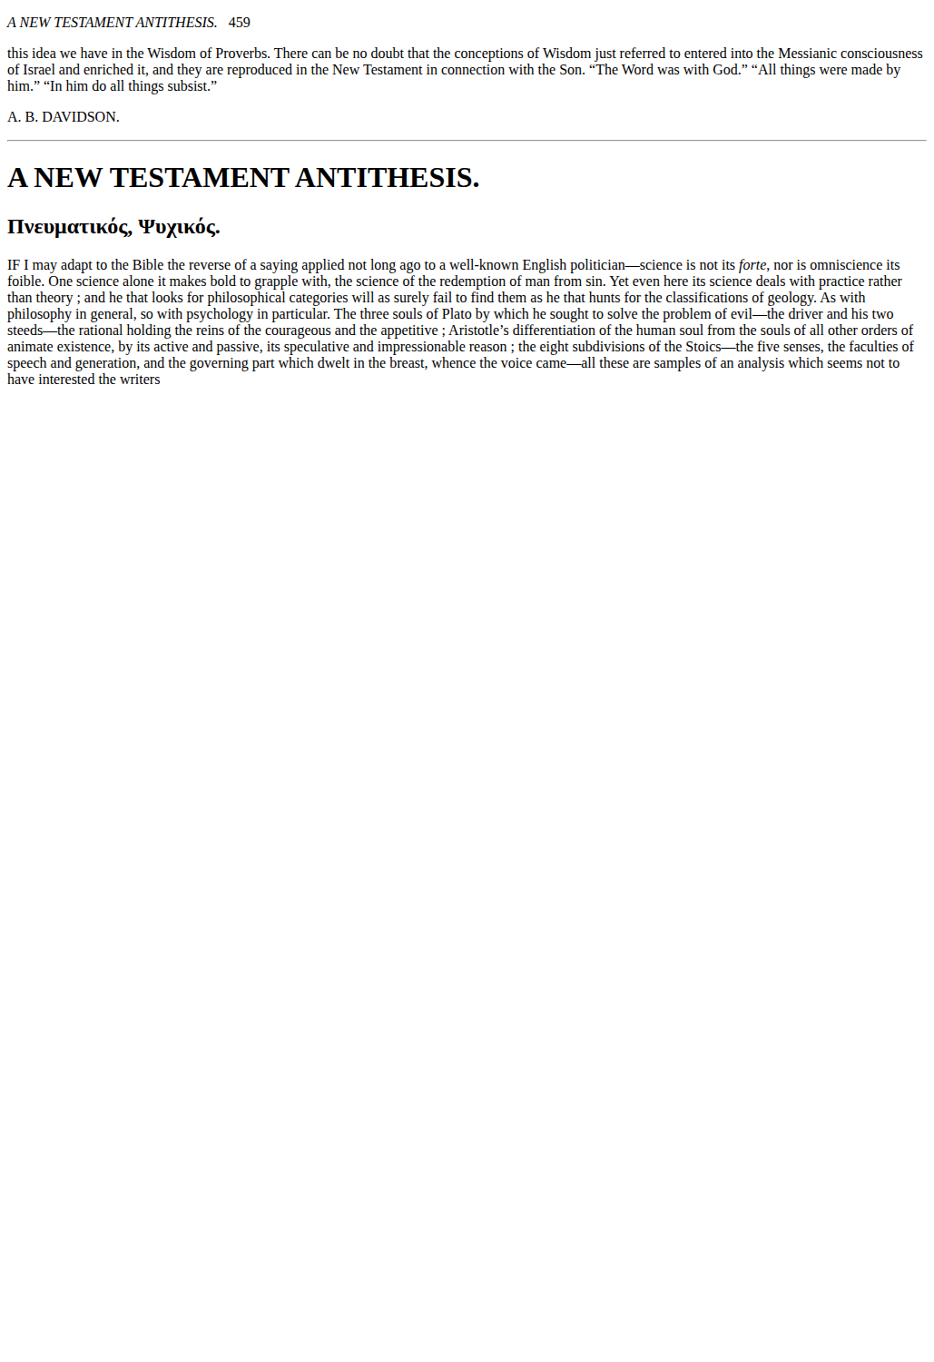A NEW TESTAMENT ANTITHESIS. 459
this idea we have in the Wisdom of Proverbs. There can be no doubt that the conceptions of Wisdom just referred to entered into the Messianic consciousness of Israel and enriched it, and they are reproduced in the New Testament in connection with the Son. “The Word was with God.” “All things were made by him.” “In him do all things subsist.”
A. B. DAVIDSON.
A NEW TESTAMENT ANTITHESIS.
Πνευματικός, Ψυχικός.
IF I may adapt to the Bible the reverse of a saying applied not long ago to a well-known English politician—science is not its forte, nor is omniscience its foible. One science alone it makes bold to grapple with, the science of the redemption of man from sin. Yet even here its science deals with practice rather than theory ; and he that looks for philosophical categories will as surely fail to find them as he that hunts for the classifications of geology. As with philosophy in general, so with psychology in particular. The three souls of Plato by which he sought to solve the problem of evil—the driver and his two steeds—the rational holding the reins of the courageous and the appetitive ; Aristotle’s differentiation of the human soul from the souls of all other orders of animate existence, by its active and passive, its speculative and impressionable reason ; the eight subdivisions of the Stoics—the five senses, the faculties of speech and generation, and the governing part which dwelt in the breast, whence the voice came—all these are samples of an analysis which seems not to have interested the writers